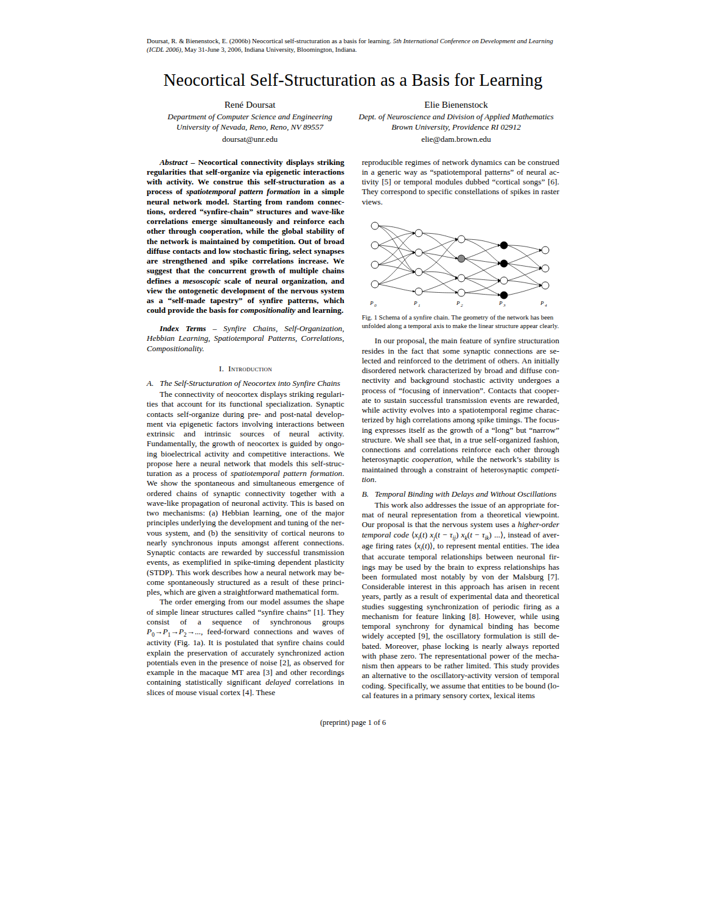Doursat, R. & Bienenstock, E. (2006b) Neocortical self-structuration as a basis for learning. 5th International Conference on Development and Learning (ICDL 2006), May 31-June 3, 2006, Indiana University, Bloomington, Indiana.
Neocortical Self-Structuration as a Basis for Learning
| René Doursat Department of Computer Science and Engineering University of Nevada, Reno, Reno, NV 89557 doursat@unr.edu | Elie Bienenstock Dept. of Neuroscience and Division of Applied Mathematics Brown University, Providence RI 02912 elie@dam.brown.edu |
Abstract – Neocortical connectivity displays striking regularities that self-organize via epigenetic interactions with activity. We construe this self-structuration as a process of spatiotemporal pattern formation in a simple neural network model. Starting from random connections, ordered “synfire-chain” structures and wave-like correlations emerge simultaneously and reinforce each other through cooperation, while the global stability of the network is maintained by competition. Out of broad diffuse contacts and low stochastic firing, select synapses are strengthened and spike correlations increase. We suggest that the concurrent growth of multiple chains defines a mesoscopic scale of neural organization, and view the ontogenetic development of the nervous system as a “self-made tapestry” of synfire patterns, which could provide the basis for compositionality and learning.
Index Terms – Synfire Chains, Self-Organization, Hebbian Learning, Spatiotemporal Patterns, Correlations, Compositionality.
I. Introduction
A. The Self-Structuration of Neocortex into Synfire Chains
The connectivity of neocortex displays striking regularities that account for its functional specialization. Synaptic contacts self-organize during pre- and post-natal development via epigenetic factors involving interactions between extrinsic and intrinsic sources of neural activity. Fundamentally, the growth of neocortex is guided by ongoing bioelectrical activity and competitive interactions. We propose here a neural network that models this self-structuration as a process of spatiotemporal pattern formation. We show the spontaneous and simultaneous emergence of ordered chains of synaptic connectivity together with a wave-like propagation of neuronal activity. This is based on two mechanisms: (a) Hebbian learning, one of the major principles underlying the development and tuning of the nervous system, and (b) the sensitivity of cortical neurons to nearly synchronous inputs amongst afferent connections. Synaptic contacts are rewarded by successful transmission events, as exemplified in spike-timing dependent plasticity (STDP). This work describes how a neural network may become spontaneously structured as a result of these principles, which are given a straightforward mathematical form.
The order emerging from our model assumes the shape of simple linear structures called “synfire chains” [1]. They consist of a sequence of synchronous groups P0→P1→P2→..., feed-forward connections and waves of activity (Fig. 1a). It is postulated that synfire chains could explain the preservation of accurately synchronized action potentials even in the presence of noise [2], as observed for example in the macaque MT area [3] and other recordings containing statistically significant delayed correlations in slices of mouse visual cortex [4]. These
reproducible regimes of network dynamics can be construed in a generic way as “spatiotemporal patterns” of neural activity [5] or temporal modules dubbed “cortical songs” [6]. They correspond to specific constellations of spikes in raster views.
P0 P1 P2 P3 P4
Fig. 1 Schema of a synfire chain. The geometry of the network has been unfolded along a temporal axis to make the linear structure appear clearly.
In our proposal, the main feature of synfire structuration resides in the fact that some synaptic connections are selected and reinforced to the detriment of others. An initially disordered network characterized by broad and diffuse connectivity and background stochastic activity undergoes a process of “focusing of innervation”. Contacts that cooperate to sustain successful transmission events are rewarded, while activity evolves into a spatiotemporal regime characterized by high correlations among spike timings. The focusing expresses itself as the growth of a “long” but “narrow” structure. We shall see that, in a true self-organized fashion, connections and correlations reinforce each other through heterosynaptic cooperation, while the network’s stability is maintained through a constraint of heterosynaptic competition.
B. Temporal Binding with Delays and Without Oscillations
This work also addresses the issue of an appropriate format of neural representation from a theoretical viewpoint. Our proposal is that the nervous system uses a higher-order temporal code ⟨xi(t) xj(t − τij) xk(t − τik) ...⟩, instead of average firing rates ⟨xi(t)⟩, to represent mental entities. The idea that accurate temporal relationships between neuronal firings may be used by the brain to express relationships has been formulated most notably by von der Malsburg [7]. Considerable interest in this approach has arisen in recent years, partly as a result of experimental data and theoretical studies suggesting synchronization of periodic firing as a mechanism for feature linking [8]. However, while using temporal synchrony for dynamical binding has become widely accepted [9], the oscillatory formulation is still debated. Moreover, phase locking is nearly always reported with phase zero. The representational power of the mechanism then appears to be rather limited. This study provides an alternative to the oscillatory-activity version of temporal coding. Specifically, we assume that entities to be bound (local features in a primary sensory cortex, lexical items
(preprint) page 1 of 6